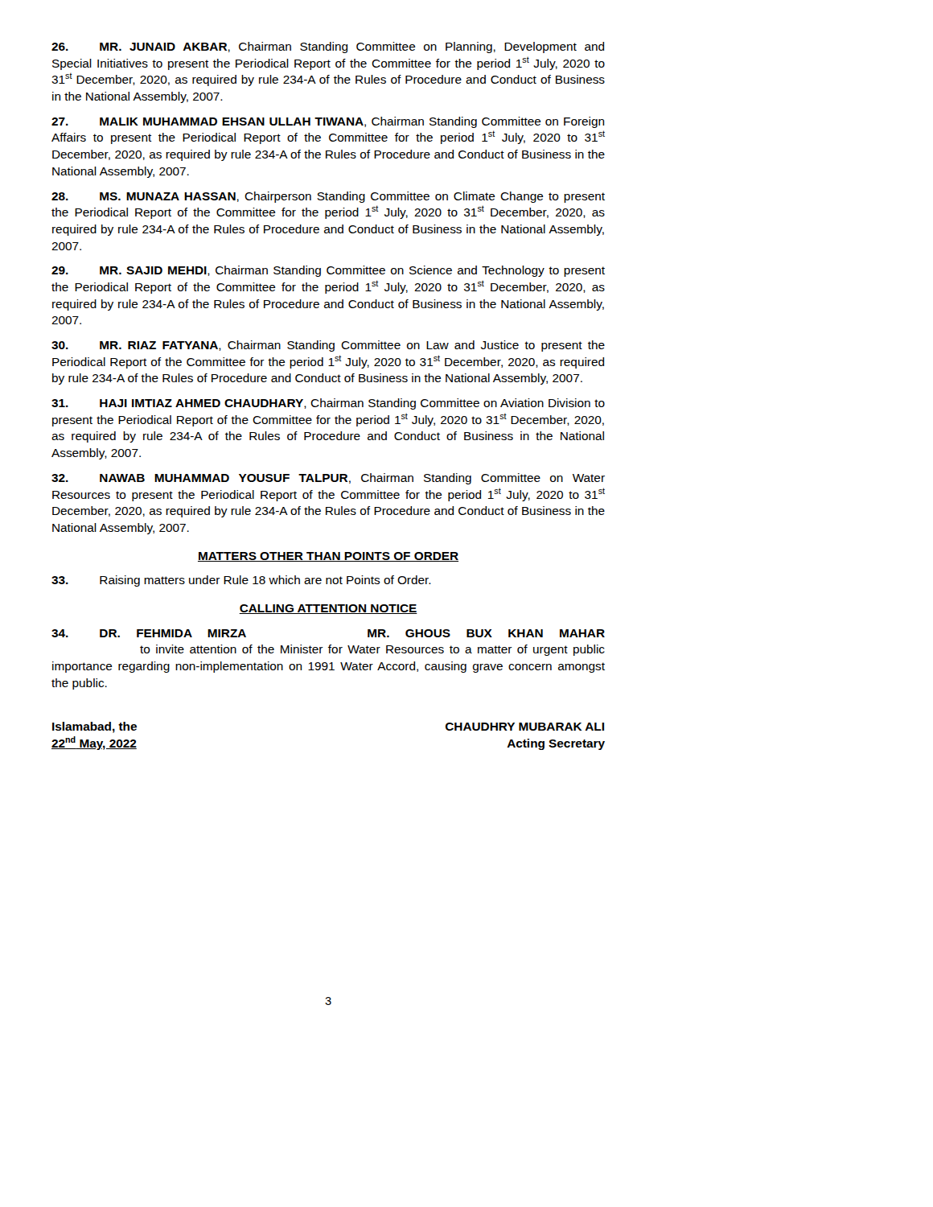26. MR. JUNAID AKBAR, Chairman Standing Committee on Planning, Development and Special Initiatives to present the Periodical Report of the Committee for the period 1st July, 2020 to 31st December, 2020, as required by rule 234-A of the Rules of Procedure and Conduct of Business in the National Assembly, 2007.
27. MALIK MUHAMMAD EHSAN ULLAH TIWANA, Chairman Standing Committee on Foreign Affairs to present the Periodical Report of the Committee for the period 1st July, 2020 to 31st December, 2020, as required by rule 234-A of the Rules of Procedure and Conduct of Business in the National Assembly, 2007.
28. MS. MUNAZA HASSAN, Chairperson Standing Committee on Climate Change to present the Periodical Report of the Committee for the period 1st July, 2020 to 31st December, 2020, as required by rule 234-A of the Rules of Procedure and Conduct of Business in the National Assembly, 2007.
29. MR. SAJID MEHDI, Chairman Standing Committee on Science and Technology to present the Periodical Report of the Committee for the period 1st July, 2020 to 31st December, 2020, as required by rule 234-A of the Rules of Procedure and Conduct of Business in the National Assembly, 2007.
30. MR. RIAZ FATYANA, Chairman Standing Committee on Law and Justice to present the Periodical Report of the Committee for the period 1st July, 2020 to 31st December, 2020, as required by rule 234-A of the Rules of Procedure and Conduct of Business in the National Assembly, 2007.
31. HAJI IMTIAZ AHMED CHAUDHARY, Chairman Standing Committee on Aviation Division to present the Periodical Report of the Committee for the period 1st July, 2020 to 31st December, 2020, as required by rule 234-A of the Rules of Procedure and Conduct of Business in the National Assembly, 2007.
32. NAWAB MUHAMMAD YOUSUF TALPUR, Chairman Standing Committee on Water Resources to present the Periodical Report of the Committee for the period 1st July, 2020 to 31st December, 2020, as required by rule 234-A of the Rules of Procedure and Conduct of Business in the National Assembly, 2007.
MATTERS OTHER THAN POINTS OF ORDER
33. Raising matters under Rule 18 which are not Points of Order.
CALLING ATTENTION NOTICE
34. DR. FEHMIDA MIRZA MR. GHOUS BUX KHAN MAHAR to invite attention of the Minister for Water Resources to a matter of urgent public importance regarding non-implementation on 1991 Water Accord, causing grave concern amongst the public.
| Islamabad, the | CHAUDHRY MUBARAK ALI |
| 22 nd May, 2022 | Acting Secretary |
3